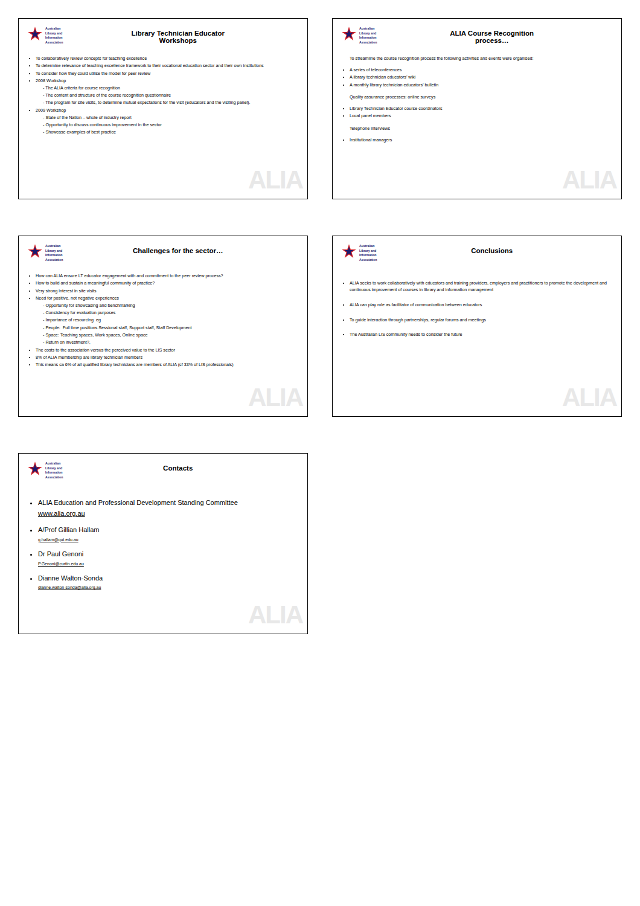Australian
Library and
Information
Association
Library Technician Educator
Workshops
To collaboratively review concepts for teaching excellence
To determine relevance of teaching excellence framework to their vocational education sector and their own institutions
To consider how they could utilise the model for peer review
2008 Workshop
The ALIA criteria for course recognition
The content and structure of the course recognition questionnaire
The program for site visits, to determine mutual expectations for the visit (educators and the visiting panel).
2009 Workshop
State of the Nation – whole of industry report
Opportunity to discuss continuous improvement in the sector
Showcase examples of best practice
ALIA
Australian
Library and
Information
Association
ALIA Course Recognition
process…
To streamline the course recognition process the following activities and events were organised:
A series of teleconferences
A library technician educators’ wiki
A monthly library technician educators’ bulletin
Quality assurance processes: online surveys
Library Technician Educator course coordinators
Local panel members
Telephone interviews
Institutional managers
ALIA
Australian
Library and
Information
Association
Challenges for the sector…
How can ALIA ensure LT educator engagement with and commitment to the peer review process?
How to build and sustain a meaningful community of practice?
Very strong interest in site visits
Need for positive, not negative experiences
Opportunity for showcasing and benchmarking
Consistency for evaluation purposes
Importance of resourcing eg
People: Full time positions Sessional staff, Support staff, Staff Development
Space: Teaching spaces, Work spaces, Online space
Return on investment?,
The costs to the association versus the perceived value to the LIS sector
8% of ALIA membership are library technician members
This means ca 6% of all qualified library technicians are members of ALIA (cf 33% of LIS professionals)
ALIA
Australian
Library and
Information
Association
Conclusions
ALIA seeks to work collaboratively with educators and training providers, employers and practitioners to promote the development and continuous improvement of courses in library and information management
ALIA can play role as facilitator of communication between educators
To guide interaction through partnerships, regular forums and meetings
The Australian LIS community needs to consider the future
ALIA
Australian
Library and
Information
Association
Contacts
ALIA Education and Professional Development Standing Committee
www.alia.org.au
A/Prof Gillian Hallam g.hallam@qut.edu.au
Dr Paul Genoni P.Genoni@curtin.edu.au
Dianne Walton-Sonda dianne.walton-sonda@alia.org.au
ALIA